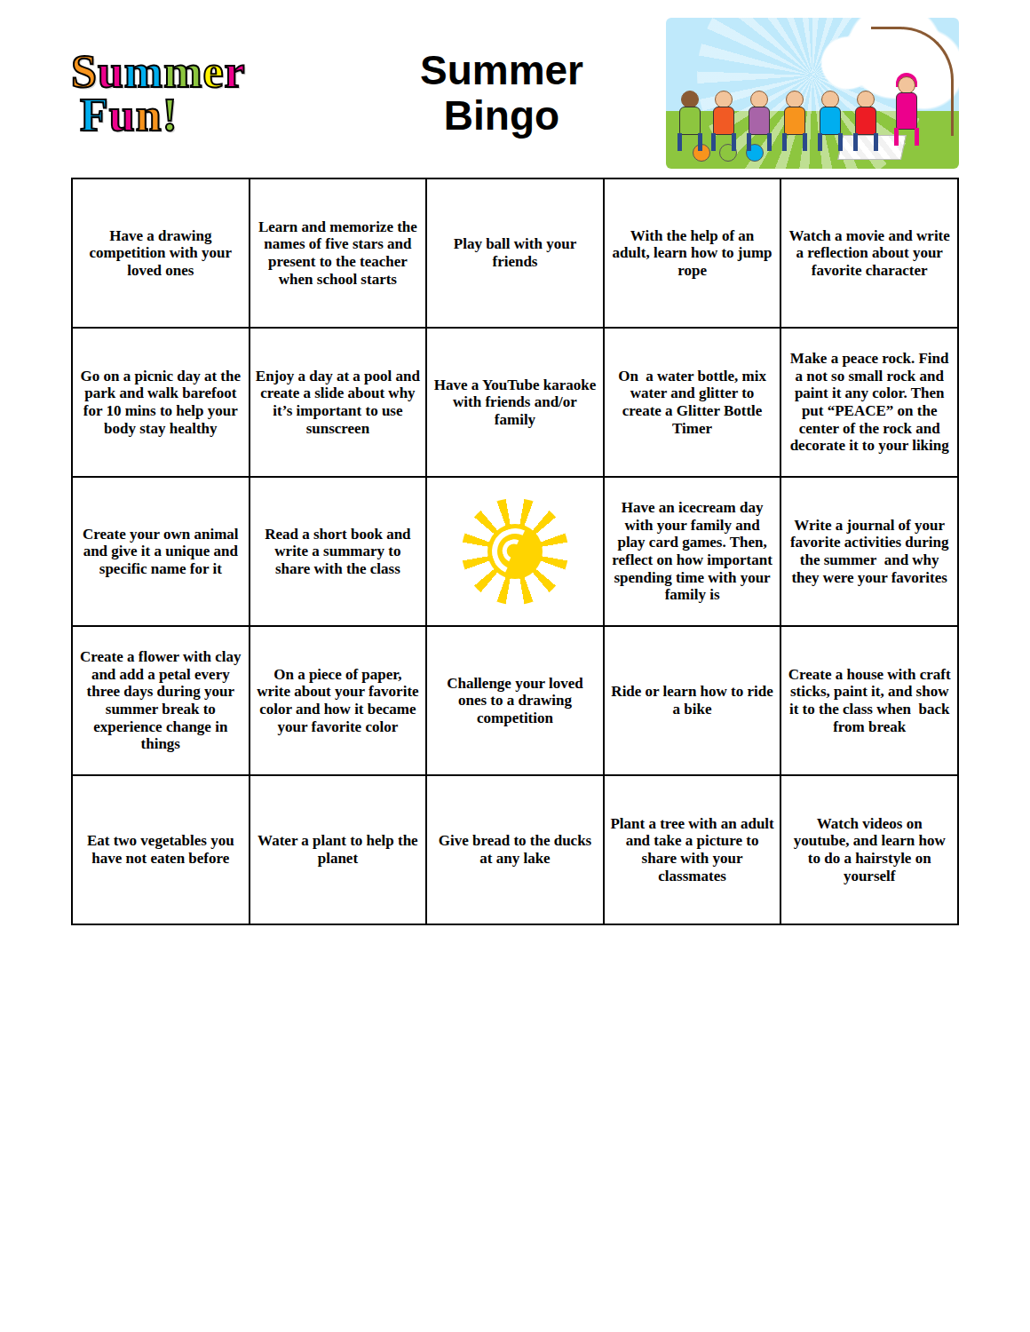Summer Fun!
Summer
Bingo
| Have a drawing competition with your loved ones | Learn and memorize the names of five stars and present to the teacher when school starts | Play ball with your friends | With the help of an adult, learn how to jump rope | Watch a movie and write a reflection about your favorite character |
| Go on a picnic day at the park and walk barefoot for 10 mins to help your body stay healthy | Enjoy a day at a pool and create a slide about why it’s important to use sunscreen | Have a YouTube karaoke with friends and/or family | On a water bottle, mix water and glitter to create a Glitter Bottle Timer | Make a peace rock. Find a not so small rock and paint it any color. Then put “PEACE” on the center of the rock and decorate it to your liking |
| Create your own animal and give it a unique and specific name for it | Read a short book and write a summary to share with the class | | Have an icecream day with your family and play card games. Then, reflect on how important spending time with your family is | Write a journal of your favorite activities during the summer and why they were your favorites |
| Create a flower with clay and add a petal every three days during your summer break to experience change in things | On a piece of paper, write about your favorite color and how it became your favorite color | Challenge your loved ones to a drawing competition | Ride or learn how to ride a bike | Create a house with craft sticks, paint it, and show it to the class when back from break |
| Eat two vegetables you have not eaten before | Water a plant to help the planet | Give bread to the ducks at any lake | Plant a tree with an adult and take a picture to share with your classmates | Watch videos on youtube, and learn how to do a hairstyle on yourself |